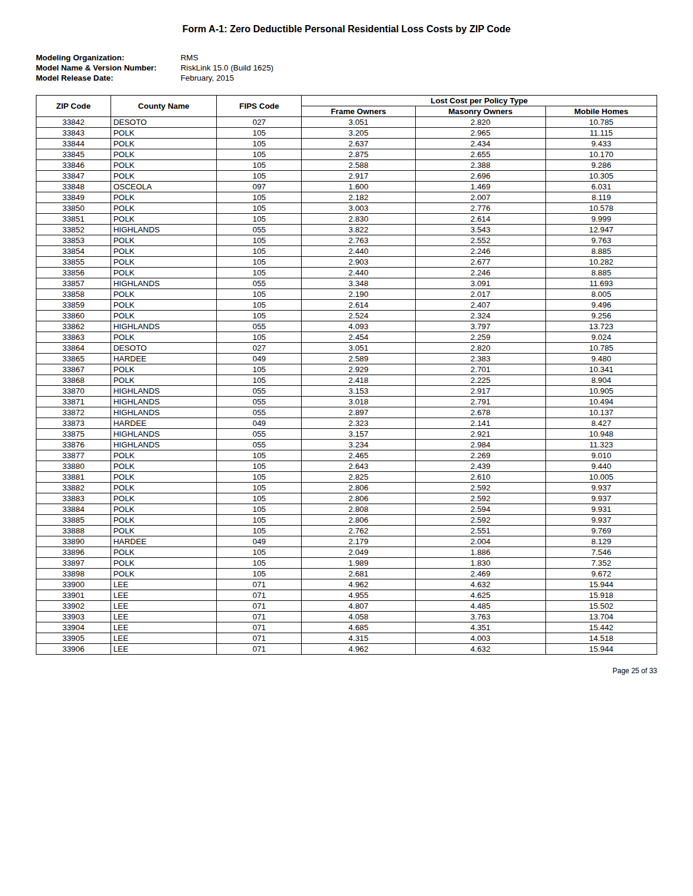Form A-1: Zero Deductible Personal Residential Loss Costs by ZIP Code
| Modeling Organization: | RMS |
| Model Name & Version Number: | RiskLink 15.0 (Build 1625) |
| Model Release Date: | February, 2015 |
| ZIP Code | County Name | FIPS Code | Lost Cost per Policy Type |
| --- | --- | --- | --- |
| Frame Owners | Masonry Owners | Mobile Homes |
| 33842 | DESOTO | 027 | 3.051 | 2.820 | 10.785 |
| 33843 | POLK | 105 | 3.205 | 2.965 | 11.115 |
| 33844 | POLK | 105 | 2.637 | 2.434 | 9.433 |
| 33845 | POLK | 105 | 2.875 | 2.655 | 10.170 |
| 33846 | POLK | 105 | 2.588 | 2.388 | 9.286 |
| 33847 | POLK | 105 | 2.917 | 2.696 | 10.305 |
| 33848 | OSCEOLA | 097 | 1.600 | 1.469 | 6.031 |
| 33849 | POLK | 105 | 2.182 | 2.007 | 8.119 |
| 33850 | POLK | 105 | 3.003 | 2.776 | 10.578 |
| 33851 | POLK | 105 | 2.830 | 2.614 | 9.999 |
| 33852 | HIGHLANDS | 055 | 3.822 | 3.543 | 12.947 |
| 33853 | POLK | 105 | 2.763 | 2.552 | 9.763 |
| 33854 | POLK | 105 | 2.440 | 2.246 | 8.885 |
| 33855 | POLK | 105 | 2.903 | 2.677 | 10.282 |
| 33856 | POLK | 105 | 2.440 | 2.246 | 8.885 |
| 33857 | HIGHLANDS | 055 | 3.348 | 3.091 | 11.693 |
| 33858 | POLK | 105 | 2.190 | 2.017 | 8.005 |
| 33859 | POLK | 105 | 2.614 | 2.407 | 9.496 |
| 33860 | POLK | 105 | 2.524 | 2.324 | 9.256 |
| 33862 | HIGHLANDS | 055 | 4.093 | 3.797 | 13.723 |
| 33863 | POLK | 105 | 2.454 | 2.259 | 9.024 |
| 33864 | DESOTO | 027 | 3.051 | 2.820 | 10.785 |
| 33865 | HARDEE | 049 | 2.589 | 2.383 | 9.480 |
| 33867 | POLK | 105 | 2.929 | 2.701 | 10.341 |
| 33868 | POLK | 105 | 2.418 | 2.225 | 8.904 |
| 33870 | HIGHLANDS | 055 | 3.153 | 2.917 | 10.905 |
| 33871 | HIGHLANDS | 055 | 3.018 | 2.791 | 10.494 |
| 33872 | HIGHLANDS | 055 | 2.897 | 2.678 | 10.137 |
| 33873 | HARDEE | 049 | 2.323 | 2.141 | 8.427 |
| 33875 | HIGHLANDS | 055 | 3.157 | 2.921 | 10.948 |
| 33876 | HIGHLANDS | 055 | 3.234 | 2.984 | 11.323 |
| 33877 | POLK | 105 | 2.465 | 2.269 | 9.010 |
| 33880 | POLK | 105 | 2.643 | 2.439 | 9.440 |
| 33881 | POLK | 105 | 2.825 | 2.610 | 10.005 |
| 33882 | POLK | 105 | 2.806 | 2.592 | 9.937 |
| 33883 | POLK | 105 | 2.806 | 2.592 | 9.937 |
| 33884 | POLK | 105 | 2.808 | 2.594 | 9.931 |
| 33885 | POLK | 105 | 2.806 | 2.592 | 9.937 |
| 33888 | POLK | 105 | 2.762 | 2.551 | 9.769 |
| 33890 | HARDEE | 049 | 2.179 | 2.004 | 8.129 |
| 33896 | POLK | 105 | 2.049 | 1.886 | 7.546 |
| 33897 | POLK | 105 | 1.989 | 1.830 | 7.352 |
| 33898 | POLK | 105 | 2.681 | 2.469 | 9.672 |
| 33900 | LEE | 071 | 4.962 | 4.632 | 15.944 |
| 33901 | LEE | 071 | 4.955 | 4.625 | 15.918 |
| 33902 | LEE | 071 | 4.807 | 4.485 | 15.502 |
| 33903 | LEE | 071 | 4.058 | 3.763 | 13.704 |
| 33904 | LEE | 071 | 4.685 | 4.351 | 15.442 |
| 33905 | LEE | 071 | 4.315 | 4.003 | 14.518 |
| 33906 | LEE | 071 | 4.962 | 4.632 | 15.944 |
Page 25 of 33